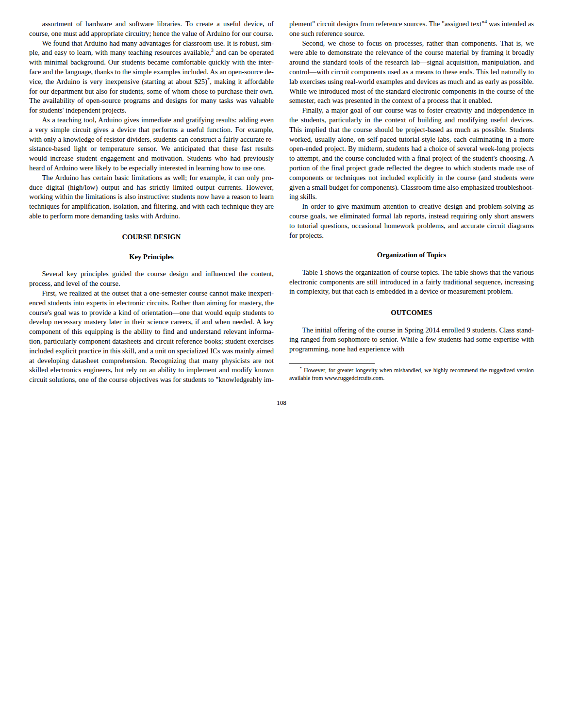assortment of hardware and software libraries. To create a useful device, of course, one must add appropriate circuitry; hence the value of Arduino for our course.
We found that Arduino had many advantages for classroom use. It is robust, simple, and easy to learn, with many teaching resources available,3 and can be operated with minimal background. Our students became comfortable quickly with the interface and the language, thanks to the simple examples included. As an open-source device, the Arduino is very inexpensive (starting at about $25)*, making it affordable for our department but also for students, some of whom chose to purchase their own. The availability of open-source programs and designs for many tasks was valuable for students' independent projects.
As a teaching tool, Arduino gives immediate and gratifying results: adding even a very simple circuit gives a device that performs a useful function. For example, with only a knowledge of resistor dividers, students can construct a fairly accurate resistance-based light or temperature sensor. We anticipated that these fast results would increase student engagement and motivation. Students who had previously heard of Arduino were likely to be especially interested in learning how to use one.
The Arduino has certain basic limitations as well; for example, it can only produce digital (high/low) output and has strictly limited output currents. However, working within the limitations is also instructive: students now have a reason to learn techniques for amplification, isolation, and filtering, and with each technique they are able to perform more demanding tasks with Arduino.
Course Design
Key Principles
Several key principles guided the course design and influenced the content, process, and level of the course.
First, we realized at the outset that a one-semester course cannot make inexperienced students into experts in electronic circuits. Rather than aiming for mastery, the course's goal was to provide a kind of orientation—one that would equip students to develop necessary mastery later in their science careers, if and when needed. A key component of this equipping is the ability to find and understand relevant information, particularly component datasheets and circuit reference books; student exercises included explicit practice in this skill, and a unit on specialized ICs was mainly aimed at developing datasheet comprehension. Recognizing that many physicists are not skilled electronics engineers, but rely on an ability to implement and modify known circuit solutions, one of the course objectives was for students to "knowledgeably implement" circuit designs from reference sources. The "assigned text"4 was intended as one such reference source.
Second, we chose to focus on processes, rather than components. That is, we were able to demonstrate the relevance of the course material by framing it broadly around the standard tools of the research lab—signal acquisition, manipulation, and control—with circuit components used as a means to these ends. This led naturally to lab exercises using real-world examples and devices as much and as early as possible. While we introduced most of the standard electronic components in the course of the semester, each was presented in the context of a process that it enabled.
Finally, a major goal of our course was to foster creativity and independence in the students, particularly in the context of building and modifying useful devices. This implied that the course should be project-based as much as possible. Students worked, usually alone, on self-paced tutorial-style labs, each culminating in a more open-ended project. By midterm, students had a choice of several week-long projects to attempt, and the course concluded with a final project of the student's choosing. A portion of the final project grade reflected the degree to which students made use of components or techniques not included explicitly in the course (and students were given a small budget for components). Classroom time also emphasized troubleshooting skills.
In order to give maximum attention to creative design and problem-solving as course goals, we eliminated formal lab reports, instead requiring only short answers to tutorial questions, occasional homework problems, and accurate circuit diagrams for projects.
Organization of Topics
Table 1 shows the organization of course topics. The table shows that the various electronic components are still introduced in a fairly traditional sequence, increasing in complexity, but that each is embedded in a device or measurement problem.
Outcomes
The initial offering of the course in Spring 2014 enrolled 9 students. Class standing ranged from sophomore to senior. While a few students had some expertise with programming, none had experience with
* However, for greater longevity when mishandled, we highly recommend the ruggedized version available from www.ruggedcircuits.com.
108